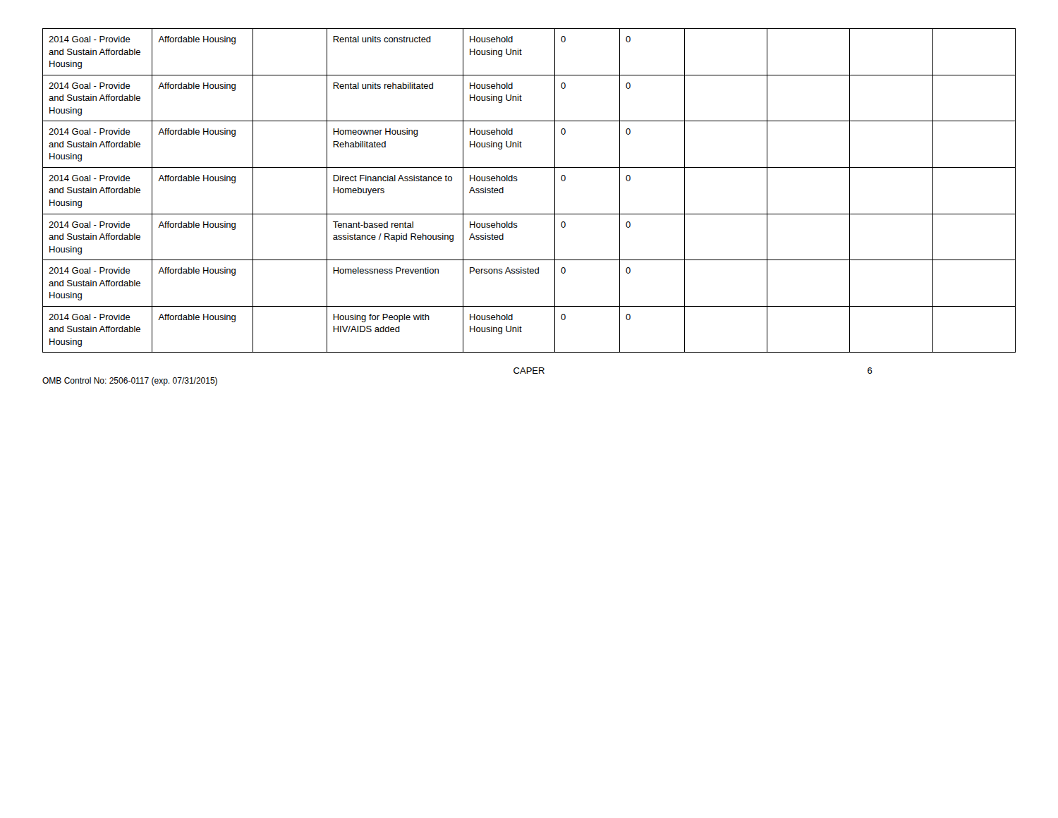| 2014 Goal - Provide and Sustain Affordable Housing | Affordable Housing | | Rental units constructed | Household Housing Unit | 0 | 0 | | | | |
| 2014 Goal - Provide and Sustain Affordable Housing | Affordable Housing | | Rental units rehabilitated | Household Housing Unit | 0 | 0 | | | | |
| 2014 Goal - Provide and Sustain Affordable Housing | Affordable Housing | | Homeowner Housing Rehabilitated | Household Housing Unit | 0 | 0 | | | | |
| 2014 Goal - Provide and Sustain Affordable Housing | Affordable Housing | | Direct Financial Assistance to Homebuyers | Households Assisted | 0 | 0 | | | | |
| 2014 Goal - Provide and Sustain Affordable Housing | Affordable Housing | | Tenant-based rental assistance / Rapid Rehousing | Households Assisted | 0 | 0 | | | | |
| 2014 Goal - Provide and Sustain Affordable Housing | Affordable Housing | | Homelessness Prevention | Persons Assisted | 0 | 0 | | | | |
| 2014 Goal - Provide and Sustain Affordable Housing | Affordable Housing | | Housing for People with HIV/AIDS added | Household Housing Unit | 0 | 0 | | | | |
CAPER
6
OMB Control No: 2506-0117 (exp. 07/31/2015)